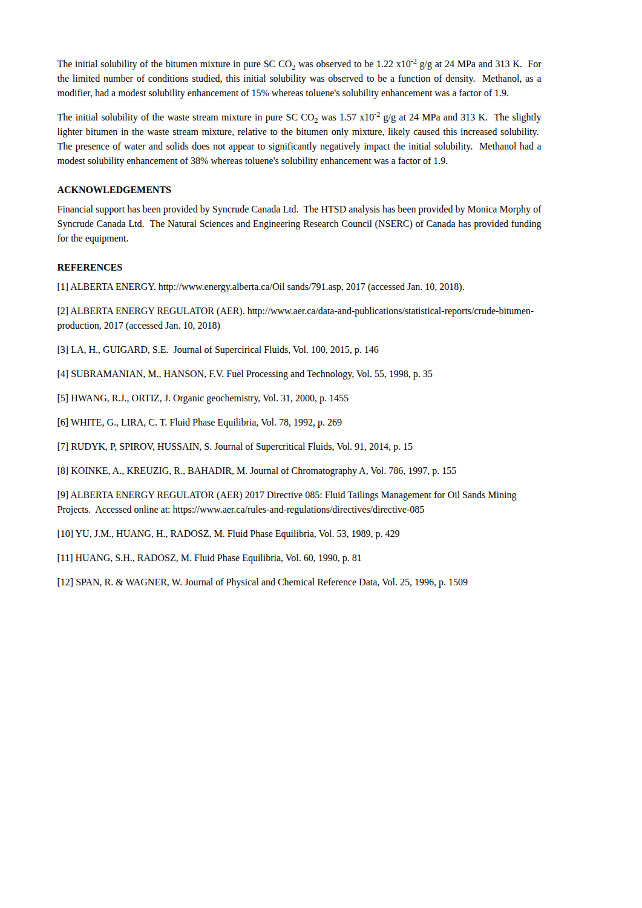The initial solubility of the bitumen mixture in pure SC CO2 was observed to be 1.22 x10-2 g/g at 24 MPa and 313 K. For the limited number of conditions studied, this initial solubility was observed to be a function of density. Methanol, as a modifier, had a modest solubility enhancement of 15% whereas toluene's solubility enhancement was a factor of 1.9.
The initial solubility of the waste stream mixture in pure SC CO2 was 1.57 x10-2 g/g at 24 MPa and 313 K. The slightly lighter bitumen in the waste stream mixture, relative to the bitumen only mixture, likely caused this increased solubility. The presence of water and solids does not appear to significantly negatively impact the initial solubility. Methanol had a modest solubility enhancement of 38% whereas toluene's solubility enhancement was a factor of 1.9.
ACKNOWLEDGEMENTS
Financial support has been provided by Syncrude Canada Ltd. The HTSD analysis has been provided by Monica Morphy of Syncrude Canada Ltd. The Natural Sciences and Engineering Research Council (NSERC) of Canada has provided funding for the equipment.
REFERENCES
[1] ALBERTA ENERGY. http://www.energy.alberta.ca/Oil sands/791.asp, 2017 (accessed Jan. 10, 2018).
[2] ALBERTA ENERGY REGULATOR (AER). http://www.aer.ca/data-and-publications/statistical-reports/crude-bitumen-production, 2017 (accessed Jan. 10, 2018)
[3] LA, H., GUIGARD, S.E. Journal of Supercirical Fluids, Vol. 100, 2015, p. 146
[4] SUBRAMANIAN, M., HANSON, F.V. Fuel Processing and Technology, Vol. 55, 1998, p. 35
[5] HWANG, R.J., ORTIZ, J. Organic geochemistry, Vol. 31, 2000, p. 1455
[6] WHITE, G., LIRA, C. T. Fluid Phase Equilibria, Vol. 78, 1992, p. 269
[7] RUDYK, P, SPIROV, HUSSAIN, S. Journal of Supercritical Fluids, Vol. 91, 2014, p. 15
[8] KOINKE, A., KREUZIG, R., BAHADIR, M. Journal of Chromatography A, Vol. 786, 1997, p. 155
[9] ALBERTA ENERGY REGULATOR (AER) 2017 Directive 085: Fluid Tailings Management for Oil Sands Mining Projects. Accessed online at: https://www.aer.ca/rules-and-regulations/directives/directive-085
[10] YU, J.M., HUANG, H., RADOSZ, M. Fluid Phase Equilibria, Vol. 53, 1989, p. 429
[11] HUANG, S.H., RADOSZ, M. Fluid Phase Equilibria, Vol. 60, 1990, p. 81
[12] SPAN, R. & WAGNER, W. Journal of Physical and Chemical Reference Data, Vol. 25, 1996, p. 1509